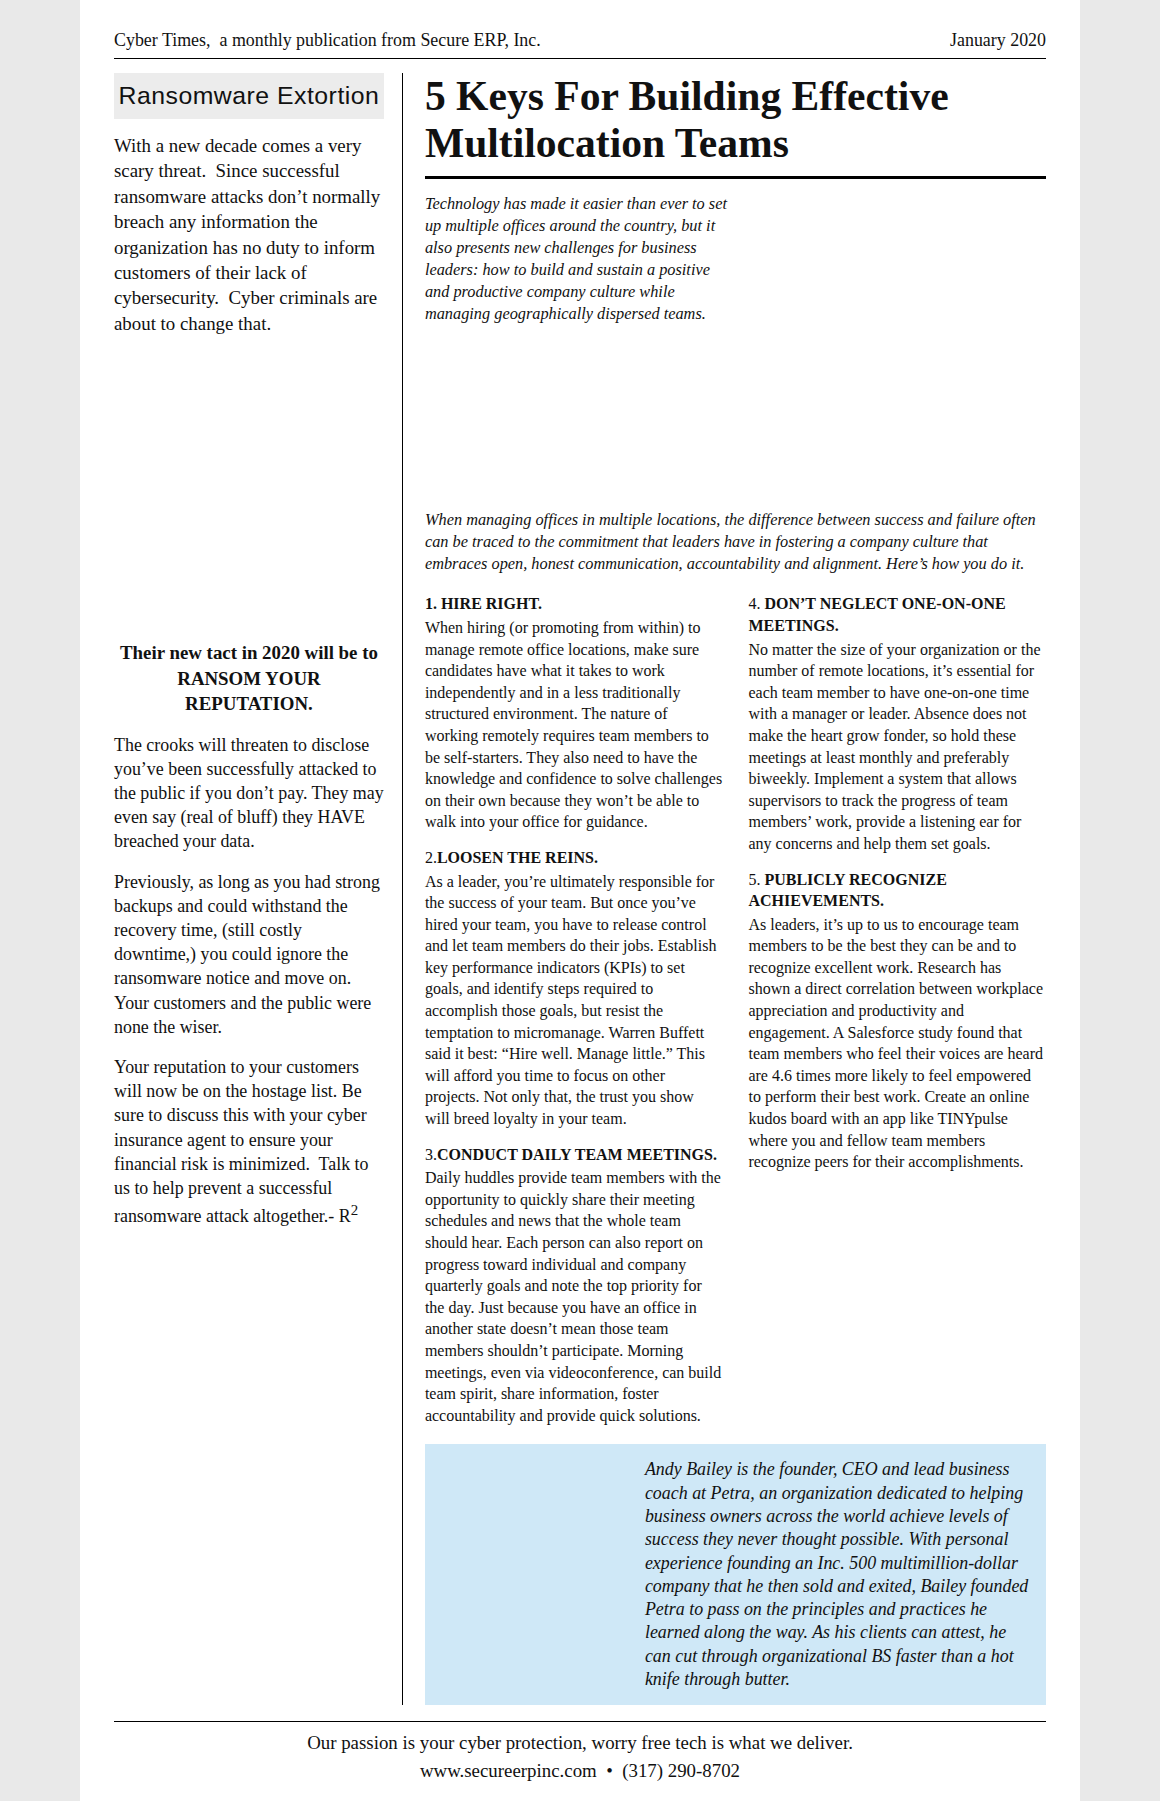Cyber Times, a monthly publication from Secure ERP, Inc.
January 2020
Ransomware Extortion
With a new decade comes a very scary threat. Since successful ransomware attacks don’t normally breach any information the organization has no duty to inform customers of their lack of cybersecurity. Cyber criminals are about to change that.
Their new tact in 2020 will be to RANSOM YOUR REPUTATION.
The crooks will threaten to disclose you’ve been successfully attacked to the public if you don’t pay. They may even say (real of bluff) they HAVE breached your data.
Previously, as long as you had strong backups and could withstand the recovery time, (still costly downtime,) you could ignore the ransomware notice and move on. Your customers and the public were none the wiser.
Your reputation to your customers will now be on the hostage list. Be sure to discuss this with your cyber insurance agent to ensure your financial risk is minimized. Talk to us to help prevent a successful ransomware attack altogether.- R2
5 Keys For Building Effective Multilocation Teams
Technology has made it easier than ever to set up multiple offices around the country, but it also presents new challenges for business leaders: how to build and sustain a positive and productive company culture while managing geographically dispersed teams.
When managing offices in multiple locations, the difference between success and failure often can be traced to the commitment that leaders have in fostering a company culture that embraces open, honest communication, accountability and alignment. Here’s how you do it.
1. HIRE RIGHT.
When hiring (or promoting from within) to manage remote office locations, make sure candidates have what it takes to work independently and in a less traditionally structured environment. The nature of working remotely requires team members to be self-starters. They also need to have the knowledge and confidence to solve challenges on their own because they won’t be able to walk into your office for guidance.
2.LOOSEN THE REINS.
As a leader, you’re ultimately responsible for the success of your team. But once you’ve hired your team, you have to release control and let team members do their jobs. Establish key performance indicators (KPIs) to set goals, and identify steps required to accomplish those goals, but resist the temptation to micromanage. Warren Buffett said it best: “Hire well. Manage little.” This will afford you time to focus on other projects. Not only that, the trust you show will breed loyalty in your team.
3.CONDUCT DAILY TEAM MEETINGS.
Daily huddles provide team members with the opportunity to quickly share their meeting schedules and news that the whole team should hear. Each person can also report on progress toward individual and company quarterly goals and note the top priority for the day. Just because you have an office in another state doesn’t mean those team members shouldn’t participate. Morning meetings, even via videoconference, can build team spirit, share information, foster accountability and provide quick solutions.
4. DON’T NEGLECT ONE-ON-ONE MEETINGS.
No matter the size of your organization or the number of remote locations, it’s essential for each team member to have one-on-one time with a manager or leader. Absence does not make the heart grow fonder, so hold these meetings at least monthly and preferably biweekly. Implement a system that allows supervisors to track the progress of team members’ work, provide a listening ear for any concerns and help them set goals.
5. PUBLICLY RECOGNIZE ACHIEVEMENTS.
As leaders, it’s up to us to encourage team members to be the best they can be and to recognize excellent work. Research has shown a direct correlation between workplace appreciation and productivity and engagement. A Salesforce study found that team members who feel their voices are heard are 4.6 times more likely to feel empowered to perform their best work. Create an online kudos board with an app like TINYpulse where you and fellow team members recognize peers for their accomplishments.
Andy Bailey is the founder, CEO and lead business coach at Petra, an organization dedicated to helping business owners across the world achieve levels of success they never thought possible. With personal experience founding an Inc. 500 multimillion-dollar company that he then sold and exited, Bailey founded Petra to pass on the principles and practices he learned along the way. As his clients can attest, he can cut through organizational BS faster than a hot knife through butter.
Our passion is your cyber protection, worry free tech is what we deliver.
www.secureerpinc.com • (317) 290-8702